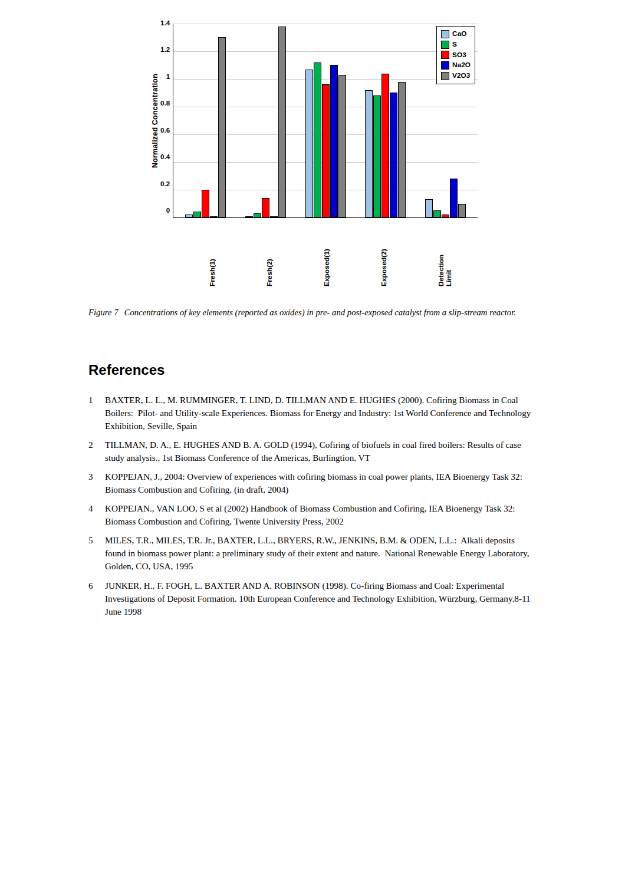Normalized Concentration
1.4 1.2 1 0.8 0.6 0.4 0.2 0
CaO
S
SO3
Na2O
V2O3
Fresh(1)
Fresh(2)
Exposed(1)
Exposed(2)
Detection
Limit
Figure 7 Concentrations of key elements (reported as oxides) in pre- and post-exposed catalyst from a slip-stream reactor.
References
1 BAXTER, L. L., M. RUMMINGER, T. LIND, D. TILLMAN AND E. HUGHES (2000). Cofiring Biomass in Coal Boilers: Pilot- and Utility-scale Experiences. Biomass for Energy and Industry: 1st World Conference and Technology Exhibition, Seville, Spain
2 TILLMAN, D. A., E. HUGHES AND B. A. GOLD (1994), Cofiring of biofuels in coal fired boilers: Results of case study analysis., 1st Biomass Conference of the Americas, Burlingtion, VT
3 KOPPEJAN, J., 2004: Overview of experiences with cofiring biomass in coal power plants, IEA Bioenergy Task 32: Biomass Combustion and Cofiring, (in draft, 2004)
4 KOPPEJAN., VAN LOO, S et al (2002) Handbook of Biomass Combustion and Cofiring, IEA Bioenergy Task 32: Biomass Combustion and Cofiring, Twente University Press, 2002
5 MILES, T.R., MILES, T.R. Jr., BAXTER, L.L., BRYERS, R.W., JENKINS, B.M. & ODEN, L.L.: Alkali deposits found in biomass power plant: a preliminary study of their extent and nature. National Renewable Energy Laboratory, Golden, CO, USA, 1995
6 JUNKER, H., F. FOGH, L. BAXTER AND A. ROBINSON (1998). Co-firing Biomass and Coal: Experimental Investigations of Deposit Formation. 10th European Conference and Technology Exhibition, Würzburg, Germany.8-11 June 1998